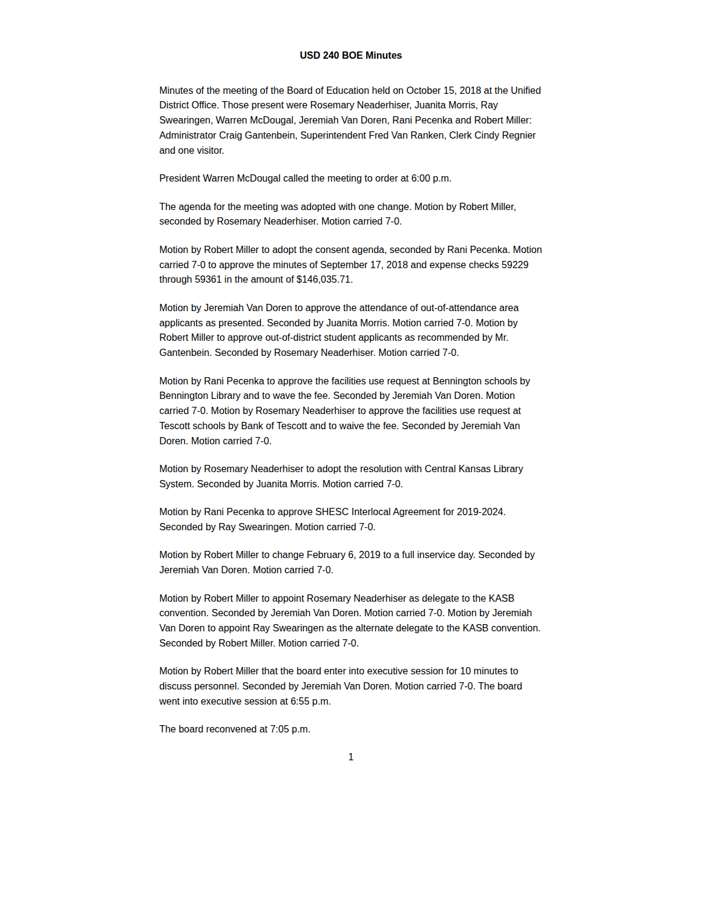USD 240 BOE Minutes
Minutes of the meeting of the Board of Education held on October 15, 2018 at the Unified District Office. Those present were Rosemary Neaderhiser, Juanita Morris, Ray Swearingen, Warren McDougal, Jeremiah Van Doren, Rani Pecenka and Robert Miller: Administrator Craig Gantenbein, Superintendent Fred Van Ranken, Clerk Cindy Regnier and one visitor.
President Warren McDougal called the meeting to order at 6:00 p.m.
The agenda for the meeting was adopted with one change. Motion by Robert Miller, seconded by Rosemary Neaderhiser. Motion carried 7-0.
Motion by Robert Miller to adopt the consent agenda, seconded by Rani Pecenka. Motion carried 7-0 to approve the minutes of September 17, 2018 and expense checks 59229 through 59361 in the amount of $146,035.71.
Motion by Jeremiah Van Doren to approve the attendance of out-of-attendance area applicants as presented. Seconded by Juanita Morris. Motion carried 7-0. Motion by Robert Miller to approve out-of-district student applicants as recommended by Mr. Gantenbein. Seconded by Rosemary Neaderhiser. Motion carried 7-0.
Motion by Rani Pecenka to approve the facilities use request at Bennington schools by Bennington Library and to wave the fee. Seconded by Jeremiah Van Doren. Motion carried 7-0. Motion by Rosemary Neaderhiser to approve the facilities use request at Tescott schools by Bank of Tescott and to waive the fee. Seconded by Jeremiah Van Doren. Motion carried 7-0.
Motion by Rosemary Neaderhiser to adopt the resolution with Central Kansas Library System. Seconded by Juanita Morris. Motion carried 7-0.
Motion by Rani Pecenka to approve SHESC Interlocal Agreement for 2019-2024. Seconded by Ray Swearingen. Motion carried 7-0.
Motion by Robert Miller to change February 6, 2019 to a full inservice day. Seconded by Jeremiah Van Doren. Motion carried 7-0.
Motion by Robert Miller to appoint Rosemary Neaderhiser as delegate to the KASB convention. Seconded by Jeremiah Van Doren. Motion carried 7-0. Motion by Jeremiah Van Doren to appoint Ray Swearingen as the alternate delegate to the KASB convention. Seconded by Robert Miller. Motion carried 7-0.
Motion by Robert Miller that the board enter into executive session for 10 minutes to discuss personnel. Seconded by Jeremiah Van Doren. Motion carried 7-0. The board went into executive session at 6:55 p.m.
The board reconvened at 7:05 p.m.
1